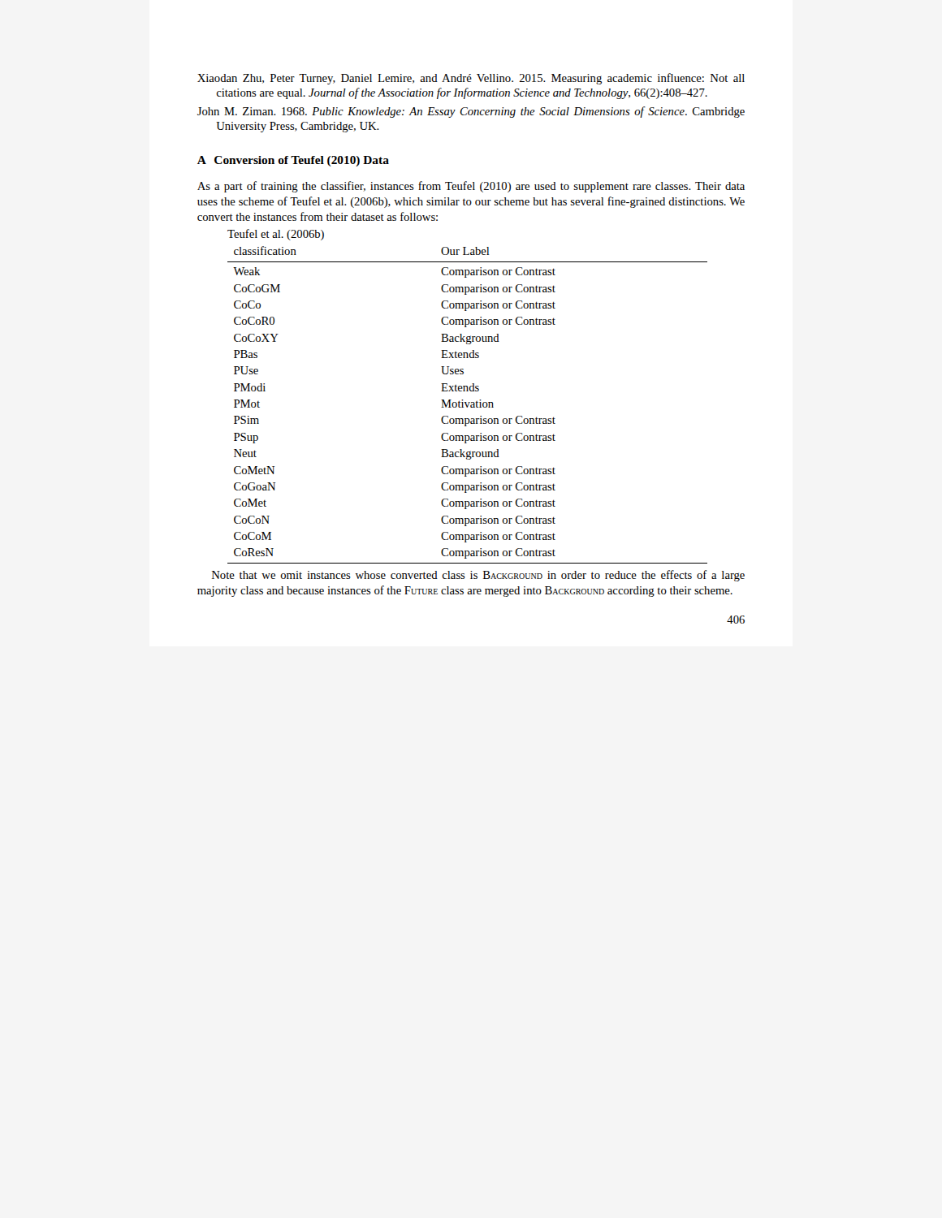Xiaodan Zhu, Peter Turney, Daniel Lemire, and André Vellino. 2015. Measuring academic influence: Not all citations are equal. Journal of the Association for Information Science and Technology, 66(2):408–427.
John M. Ziman. 1968. Public Knowledge: An Essay Concerning the Social Dimensions of Science. Cambridge University Press, Cambridge, UK.
AConversion of Teufel (2010) Data
As a part of training the classifier, instances from Teufel (2010) are used to supplement rare classes. Their data uses the scheme of Teufel et al. (2006b), which similar to our scheme but has several fine-grained distinctions. We convert the instances from their dataset as follows:
Teufel et al. (2006b)
| classification | Our Label |
| Weak | Comparison or Contrast |
| CoCoGM | Comparison or Contrast |
| CoCo | Comparison or Contrast |
| CoCoR0 | Comparison or Contrast |
| CoCoXY | Background |
| PBas | Extends |
| PUse | Uses |
| PModi | Extends |
| PMot | Motivation |
| PSim | Comparison or Contrast |
| PSup | Comparison or Contrast |
| Neut | Background |
| CoMetN | Comparison or Contrast |
| CoGoaN | Comparison or Contrast |
| CoMet | Comparison or Contrast |
| CoCoN | Comparison or Contrast |
| CoCoM | Comparison or Contrast |
| CoResN | Comparison or Contrast |
Note that we omit instances whose converted class is Background in order to reduce the effects of a large majority class and because instances of the Future class are merged into Background according to their scheme.
406